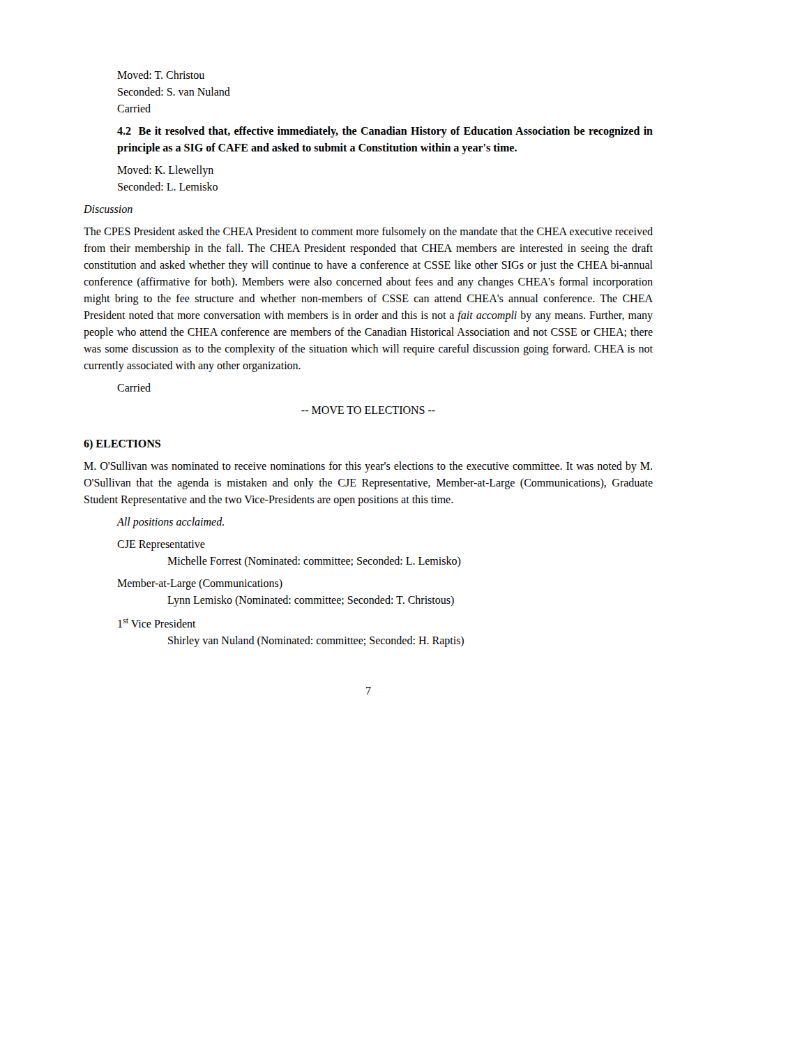Moved: T. Christou
Seconded: S. van Nuland
Carried
4.2 Be it resolved that, effective immediately, the Canadian History of Education Association be recognized in principle as a SIG of CAFE and asked to submit a Constitution within a year's time.
Moved: K. Llewellyn
Seconded: L. Lemisko
Discussion
The CPES President asked the CHEA President to comment more fulsomely on the mandate that the CHEA executive received from their membership in the fall. The CHEA President responded that CHEA members are interested in seeing the draft constitution and asked whether they will continue to have a conference at CSSE like other SIGs or just the CHEA bi-annual conference (affirmative for both). Members were also concerned about fees and any changes CHEA's formal incorporation might bring to the fee structure and whether non-members of CSSE can attend CHEA's annual conference. The CHEA President noted that more conversation with members is in order and this is not a fait accompli by any means. Further, many people who attend the CHEA conference are members of the Canadian Historical Association and not CSSE or CHEA; there was some discussion as to the complexity of the situation which will require careful discussion going forward. CHEA is not currently associated with any other organization.
Carried
-- MOVE TO ELECTIONS --
6) ELECTIONS
M. O'Sullivan was nominated to receive nominations for this year's elections to the executive committee. It was noted by M. O'Sullivan that the agenda is mistaken and only the CJE Representative, Member-at-Large (Communications), Graduate Student Representative and the two Vice-Presidents are open positions at this time.
All positions acclaimed.
CJE Representative
Michelle Forrest (Nominated: committee; Seconded: L. Lemisko)
Member-at-Large (Communications)
Lynn Lemisko (Nominated: committee; Seconded: T. Christous)
1st Vice President
Shirley van Nuland (Nominated: committee; Seconded: H. Raptis)
7